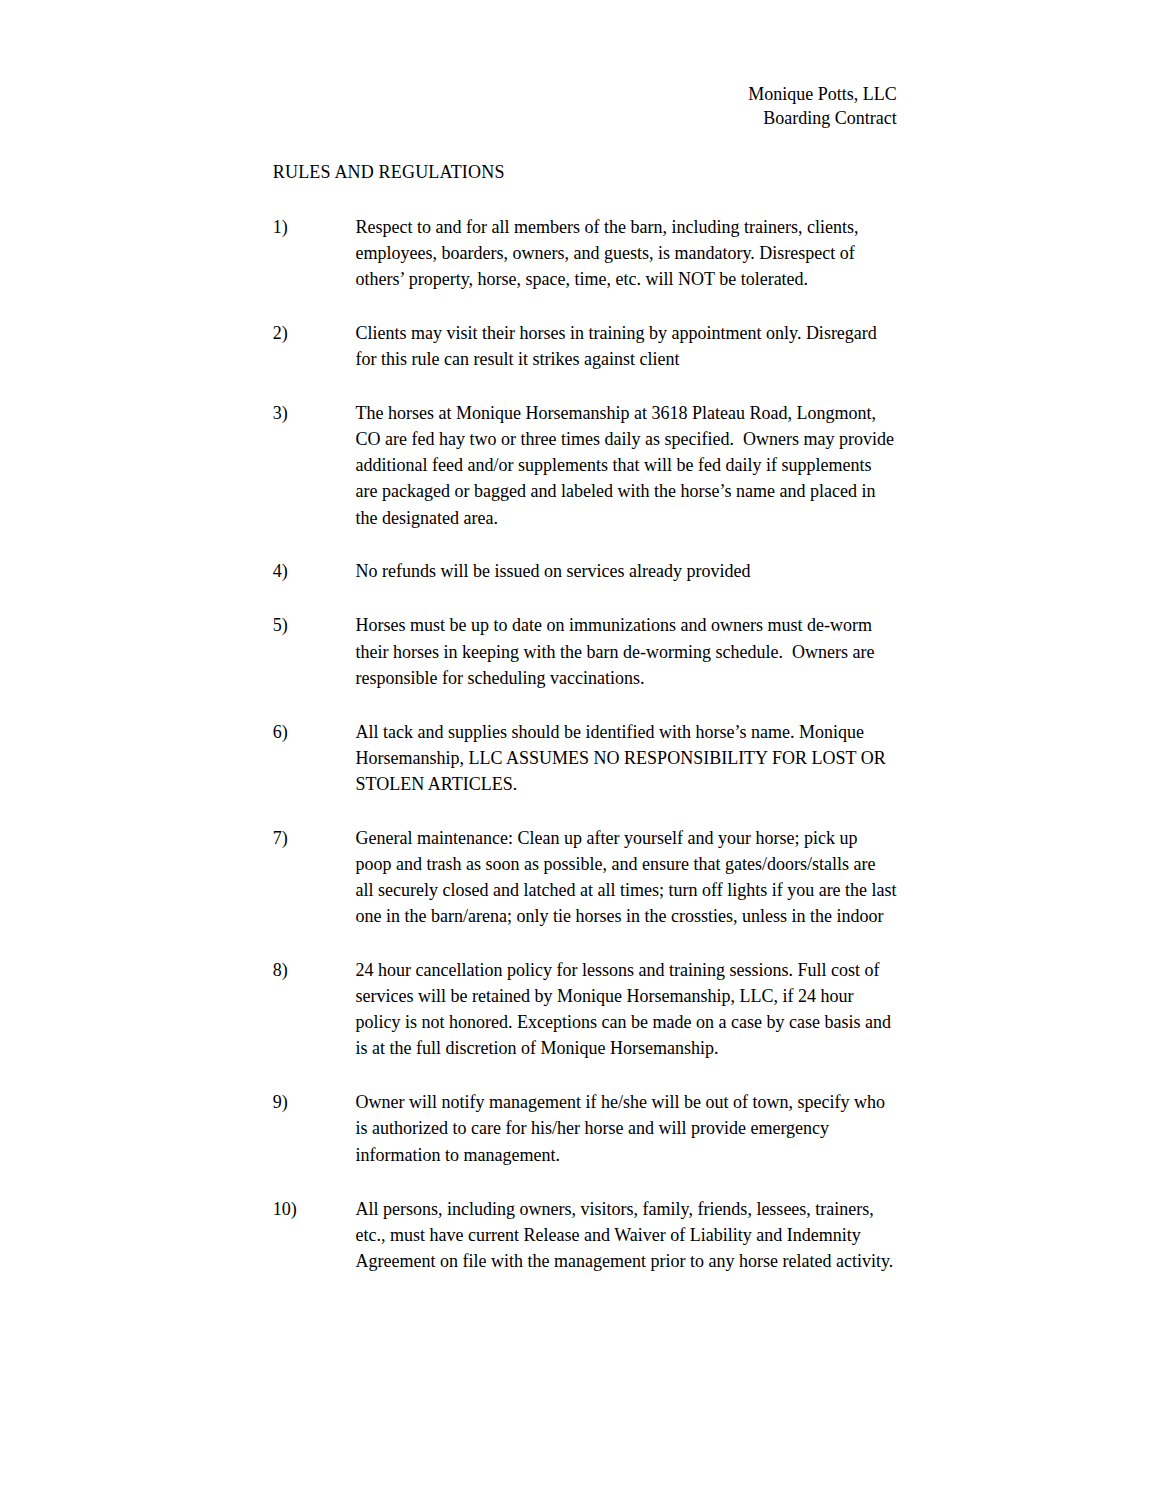Monique Potts, LLC Boarding Contract
RULES AND REGULATIONS
1) Respect to and for all members of the barn, including trainers, clients, employees, boarders, owners, and guests, is mandatory. Disrespect of others’ property, horse, space, time, etc. will NOT be tolerated.
2) Clients may visit their horses in training by appointment only. Disregard for this rule can result it strikes against client
3) The horses at Monique Horsemanship at 3618 Plateau Road, Longmont, CO are fed hay two or three times daily as specified. Owners may provide additional feed and/or supplements that will be fed daily if supplements are packaged or bagged and labeled with the horse’s name and placed in the designated area.
4) No refunds will be issued on services already provided
5) Horses must be up to date on immunizations and owners must de-worm their horses in keeping with the barn de-worming schedule. Owners are responsible for scheduling vaccinations.
6) All tack and supplies should be identified with horse’s name. Monique Horsemanship, LLC ASSUMES NO RESPONSIBILITY FOR LOST OR STOLEN ARTICLES.
7) General maintenance: Clean up after yourself and your horse; pick up poop and trash as soon as possible, and ensure that gates/doors/stalls are all securely closed and latched at all times; turn off lights if you are the last one in the barn/arena; only tie horses in the crossties, unless in the indoor
8) 24 hour cancellation policy for lessons and training sessions. Full cost of services will be retained by Monique Horsemanship, LLC, if 24 hour policy is not honored. Exceptions can be made on a case by case basis and is at the full discretion of Monique Horsemanship.
9) Owner will notify management if he/she will be out of town, specify who is authorized to care for his/her horse and will provide emergency information to management.
10) All persons, including owners, visitors, family, friends, lessees, trainers, etc., must have current Release and Waiver of Liability and Indemnity Agreement on file with the management prior to any horse related activity.